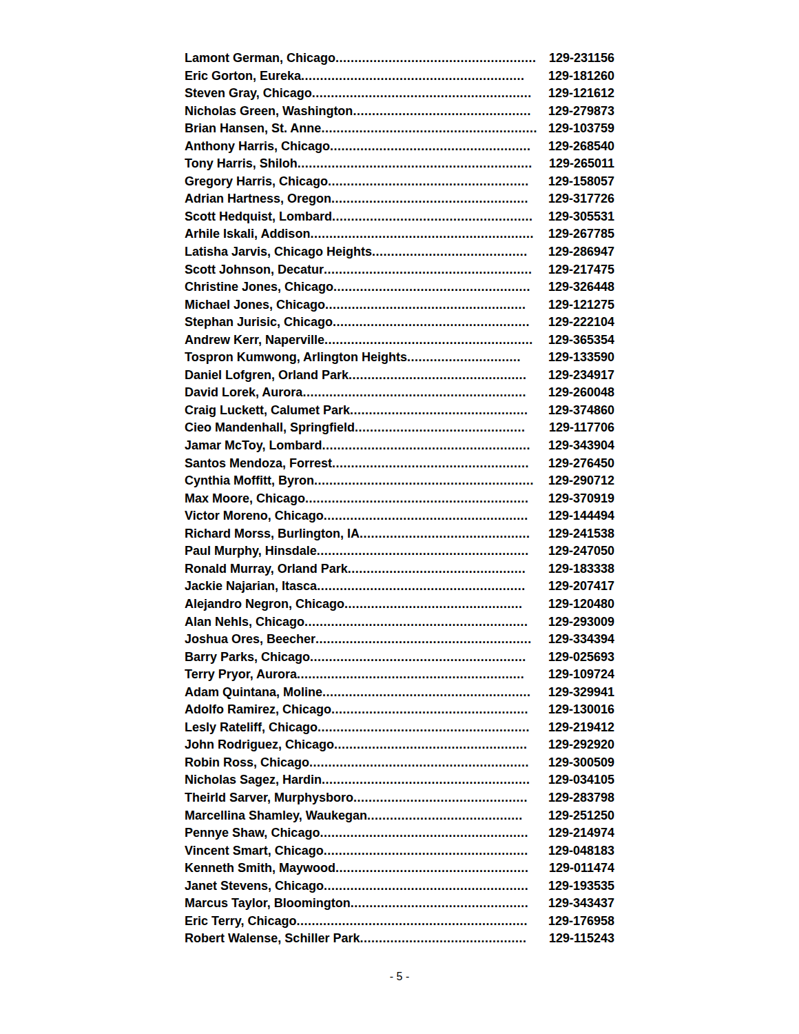Lamont German, Chicago..................................................... 129-231156
Eric Gorton, Eureka........................................................... 129-181260
Steven Gray, Chicago.......................................................... 129-121612
Nicholas Green, Washington............................................... 129-279873
Brian Hansen, St. Anne......................................................... 129-103759
Anthony Harris, Chicago..................................................... 129-268540
Tony Harris, Shiloh.............................................................. 129-265011
Gregory Harris, Chicago..................................................... 129-158057
Adrian Hartness, Oregon.................................................... 129-317726
Scott Hedquist, Lombard..................................................... 129-305531
Arhile Iskali, Addison........................................................... 129-267785
Latisha Jarvis, Chicago Heights......................................... 129-286947
Scott Johnson, Decatur....................................................... 129-217475
Christine Jones, Chicago.................................................... 129-326448
Michael Jones, Chicago..................................................... 129-121275
Stephan Jurisic, Chicago.................................................... 129-222104
Andrew Kerr, Naperville....................................................... 129-365354
Tospron Kumwong, Arlington Heights.............................. 129-133590
Daniel Lofgren, Orland Park............................................... 129-234917
David Lorek, Aurora........................................................... 129-260048
Craig Luckett, Calumet Park............................................... 129-374860
Cieo Mandenhall, Springfield............................................. 129-117706
Jamar McToy, Lombard....................................................... 129-343904
Santos Mendoza, Forrest.................................................... 129-276450
Cynthia Moffitt, Byron.......................................................... 129-290712
Max Moore, Chicago........................................................... 129-370919
Victor Moreno, Chicago...................................................... 129-144494
Richard Morss, Burlington, IA............................................. 129-241538
Paul Murphy, Hinsdale........................................................ 129-247050
Ronald Murray, Orland Park............................................... 129-183338
Jackie Najarian, Itasca....................................................... 129-207417
Alejandro Negron, Chicago............................................... 129-120480
Alan Nehls, Chicago........................................................... 129-293009
Joshua Ores, Beecher......................................................... 129-334394
Barry Parks, Chicago......................................................... 129-025693
Terry Pryor, Aurora............................................................ 129-109724
Adam Quintana, Moline....................................................... 129-329941
Adolfo Ramirez, Chicago.................................................... 129-130016
Lesly Rateliff, Chicago........................................................ 129-219412
John Rodriguez, Chicago................................................... 129-292920
Robin Ross, Chicago.......................................................... 129-300509
Nicholas Sagez, Hardin....................................................... 129-034105
Theirld Sarver, Murphysboro.............................................. 129-283798
Marcellina Shamley, Waukegan......................................... 129-251250
Pennye Shaw, Chicago....................................................... 129-214974
Vincent Smart, Chicago...................................................... 129-048183
Kenneth Smith, Maywood................................................... 129-011474
Janet Stevens, Chicago...................................................... 129-193535
Marcus Taylor, Bloomington............................................... 129-343437
Eric Terry, Chicago............................................................. 129-176958
Robert Walense, Schiller Park............................................ 129-115243
- 5 -